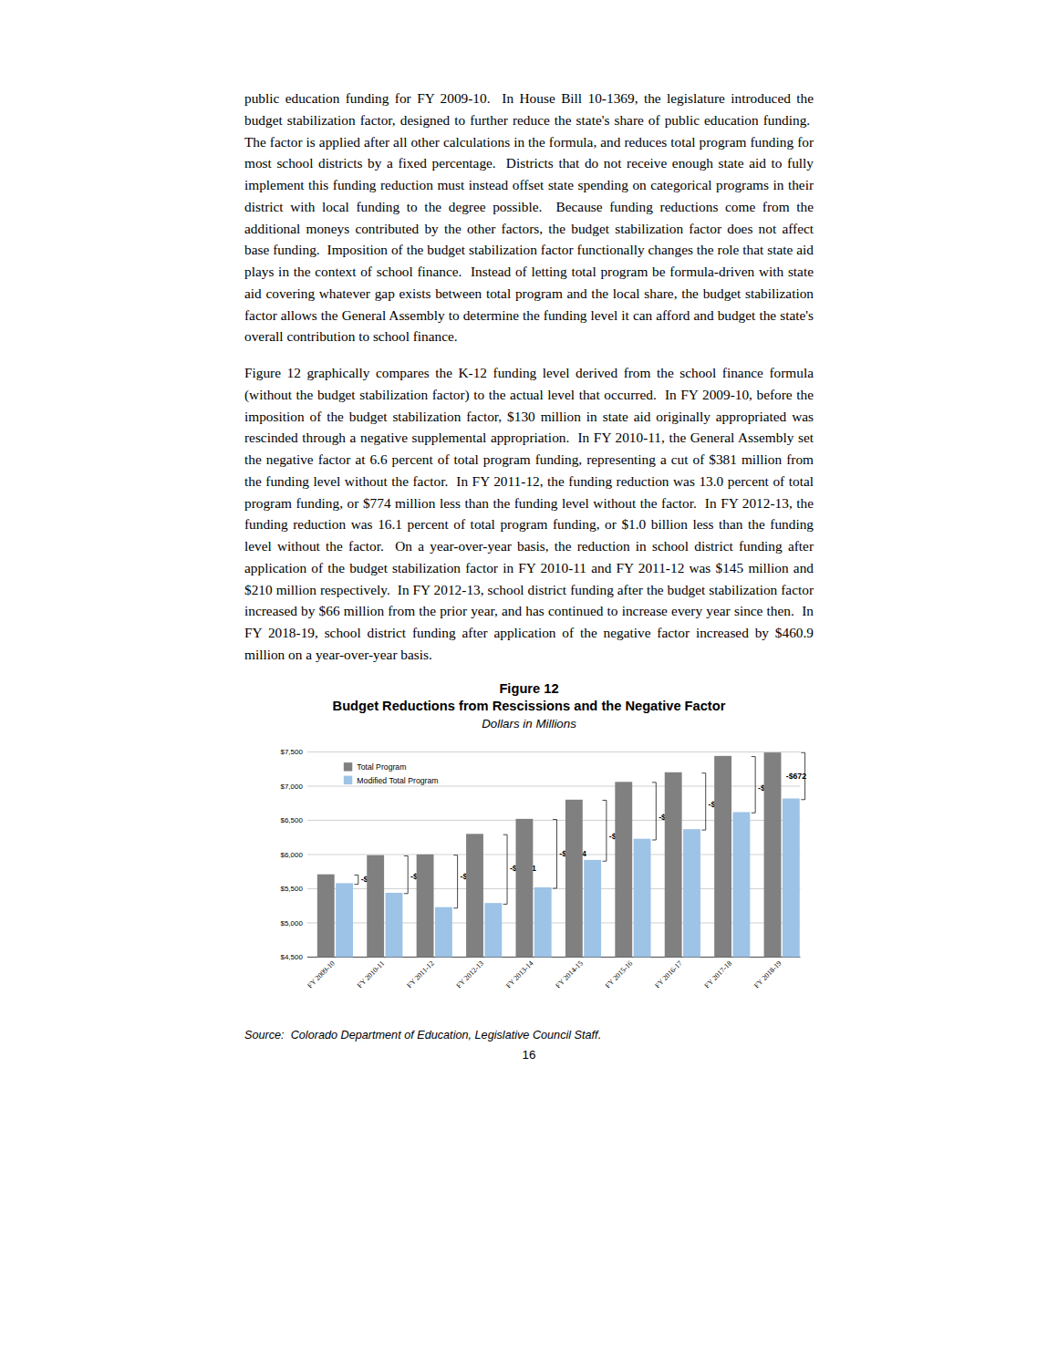public education funding for FY 2009-10. In House Bill 10-1369, the legislature introduced the budget stabilization factor, designed to further reduce the state's share of public education funding. The factor is applied after all other calculations in the formula, and reduces total program funding for most school districts by a fixed percentage. Districts that do not receive enough state aid to fully implement this funding reduction must instead offset state spending on categorical programs in their district with local funding to the degree possible. Because funding reductions come from the additional moneys contributed by the other factors, the budget stabilization factor does not affect base funding. Imposition of the budget stabilization factor functionally changes the role that state aid plays in the context of school finance. Instead of letting total program be formula-driven with state aid covering whatever gap exists between total program and the local share, the budget stabilization factor allows the General Assembly to determine the funding level it can afford and budget the state's overall contribution to school finance.
Figure 12 graphically compares the K-12 funding level derived from the school finance formula (without the budget stabilization factor) to the actual level that occurred. In FY 2009-10, before the imposition of the budget stabilization factor, $130 million in state aid originally appropriated was rescinded through a negative supplemental appropriation. In FY 2010-11, the General Assembly set the negative factor at 6.6 percent of total program funding, representing a cut of $381 million from the funding level without the factor. In FY 2011-12, the funding reduction was 13.0 percent of total program funding, or $774 million less than the funding level without the factor. In FY 2012-13, the funding reduction was 16.1 percent of total program funding, or $1.0 billion less than the funding level without the factor. On a year-over-year basis, the reduction in school district funding after application of the budget stabilization factor in FY 2010-11 and FY 2011-12 was $145 million and $210 million respectively. In FY 2012-13, school district funding after the budget stabilization factor increased by $66 million from the prior year, and has continued to increase every year since then. In FY 2018-19, school district funding after application of the negative factor increased by $460.9 million on a year-over-year basis.
Figure 12
Budget Reductions from Rescissions and the Negative Factor
Dollars in Millions
$7,500 $7,000 $6,500 $6,000 $5,500 $5,000 $4,500 Total Program Modified Total Program -$130 -$381 -$774 -$1,011 -$1,004 -$880 -$831 -$831 -$822 -$672 FY 2009-10 FY 2010-11 FY 2011-12 FY 2012-13 FY 2013-14 FY 2014-15 FY 2015-16 FY 2016-17 FY 2017-18 FY 2018-19
Source: Colorado Department of Education, Legislative Council Staff.
16